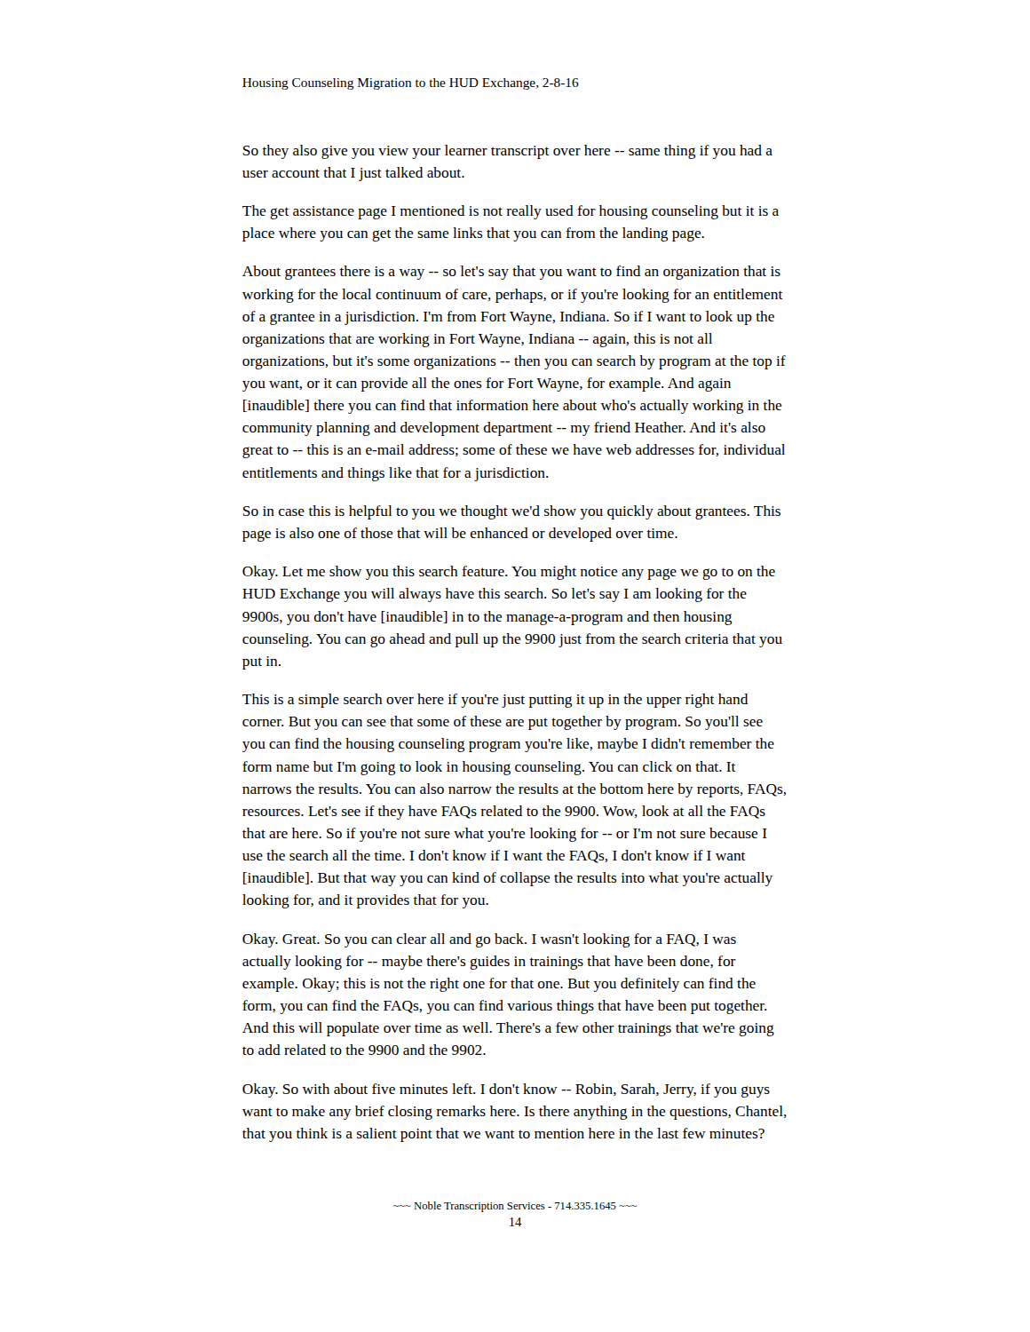Housing Counseling Migration to the HUD Exchange, 2-8-16
So they also give you view your learner transcript over here -- same thing if you had a user account that I just talked about.
The get assistance page I mentioned is not really used for housing counseling but it is a place where you can get the same links that you can from the landing page.
About grantees there is a way -- so let's say that you want to find an organization that is working for the local continuum of care, perhaps, or if you're looking for an entitlement of a grantee in a jurisdiction. I'm from Fort Wayne, Indiana. So if I want to look up the organizations that are working in Fort Wayne, Indiana -- again, this is not all organizations, but it's some organizations -- then you can search by program at the top if you want, or it can provide all the ones for Fort Wayne, for example. And again [inaudible] there you can find that information here about who's actually working in the community planning and development department -- my friend Heather. And it's also great to -- this is an e-mail address; some of these we have web addresses for, individual entitlements and things like that for a jurisdiction.
So in case this is helpful to you we thought we'd show you quickly about grantees. This page is also one of those that will be enhanced or developed over time.
Okay. Let me show you this search feature. You might notice any page we go to on the HUD Exchange you will always have this search. So let's say I am looking for the 9900s, you don't have [inaudible] in to the manage-a-program and then housing counseling. You can go ahead and pull up the 9900 just from the search criteria that you put in.
This is a simple search over here if you're just putting it up in the upper right hand corner. But you can see that some of these are put together by program. So you'll see you can find the housing counseling program you're like, maybe I didn't remember the form name but I'm going to look in housing counseling. You can click on that. It narrows the results. You can also narrow the results at the bottom here by reports, FAQs, resources. Let's see if they have FAQs related to the 9900. Wow, look at all the FAQs that are here. So if you're not sure what you're looking for -- or I'm not sure because I use the search all the time. I don't know if I want the FAQs, I don't know if I want [inaudible]. But that way you can kind of collapse the results into what you're actually looking for, and it provides that for you.
Okay. Great. So you can clear all and go back. I wasn't looking for a FAQ, I was actually looking for -- maybe there's guides in trainings that have been done, for example. Okay; this is not the right one for that one. But you definitely can find the form, you can find the FAQs, you can find various things that have been put together. And this will populate over time as well. There's a few other trainings that we're going to add related to the 9900 and the 9902.
Okay. So with about five minutes left. I don't know -- Robin, Sarah, Jerry, if you guys want to make any brief closing remarks here. Is there anything in the questions, Chantel, that you think is a salient point that we want to mention here in the last few minutes?
~~~ Noble Transcription Services - 714.335.1645 ~~~
14